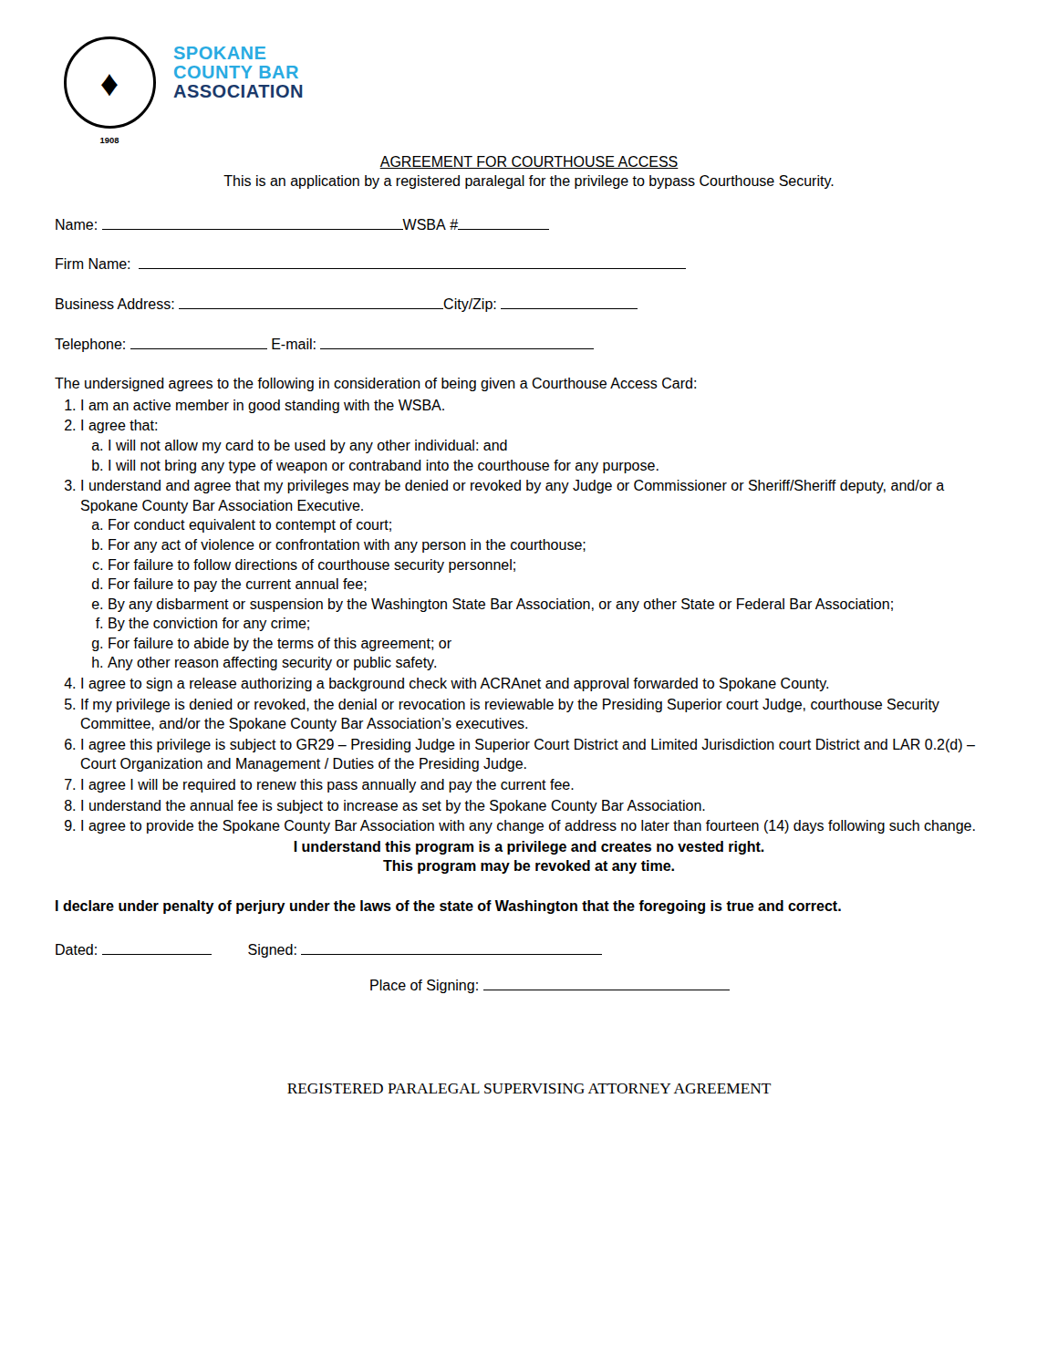♦
1908
SPOKANE
COUNTY BAR
ASSOCIATION
AGREEMENT FOR COURTHOUSE ACCESS
This is an application by a registered paralegal for the privilege to bypass Courthouse Security.
Name: WSBA #
Firm Name:
Business Address: City/Zip:
Telephone: E-mail:
The undersigned agrees to the following in consideration of being given a Courthouse Access Card:
I am an active member in good standing with the WSBA.
I agree that:
I will not allow my card to be used by any other individual: and
I will not bring any type of weapon or contraband into the courthouse for any purpose.
I understand and agree that my privileges may be denied or revoked by any Judge or Commissioner or Sheriff/Sheriff deputy, and/or a Spokane County Bar Association Executive.
For conduct equivalent to contempt of court;
For any act of violence or confrontation with any person in the courthouse;
For failure to follow directions of courthouse security personnel;
For failure to pay the current annual fee;
By any disbarment or suspension by the Washington State Bar Association, or any other State or Federal Bar Association;
By the conviction for any crime;
For failure to abide by the terms of this agreement; or
Any other reason affecting security or public safety.
I agree to sign a release authorizing a background check with ACRAnet and approval forwarded to Spokane County.
If my privilege is denied or revoked, the denial or revocation is reviewable by the Presiding Superior court Judge, courthouse Security Committee, and/or the Spokane County Bar Association’s executives.
I agree this privilege is subject to GR29 – Presiding Judge in Superior Court District and Limited Jurisdiction court District and LAR 0.2(d) – Court Organization and Management / Duties of the Presiding Judge.
I agree I will be required to renew this pass annually and pay the current fee.
I understand the annual fee is subject to increase as set by the Spokane County Bar Association.
I agree to provide the Spokane County Bar Association with any change of address no later than fourteen (14) days following such change.
I understand this program is a privilege and creates no vested right.
This program may be revoked at any time.
I declare under penalty of perjury under the laws of the state of Washington that the foregoing is true and correct.
Dated: Signed:
Place of Signing:
REGISTERED PARALEGAL SUPERVISING ATTORNEY AGREEMENT